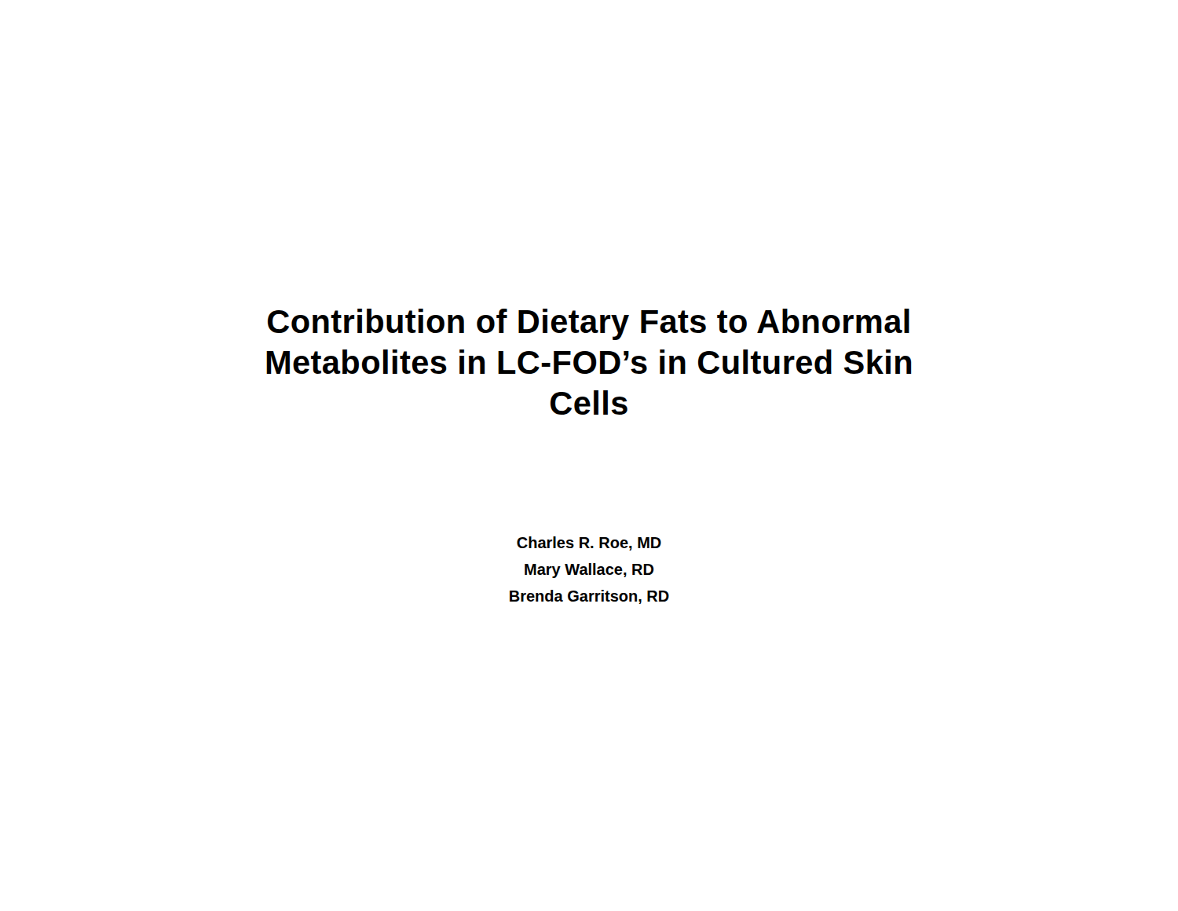Contribution of Dietary Fats to Abnormal Metabolites in LC-FOD’s in Cultured Skin Cells
Charles R. Roe, MD
Mary Wallace, RD
Brenda Garritson, RD